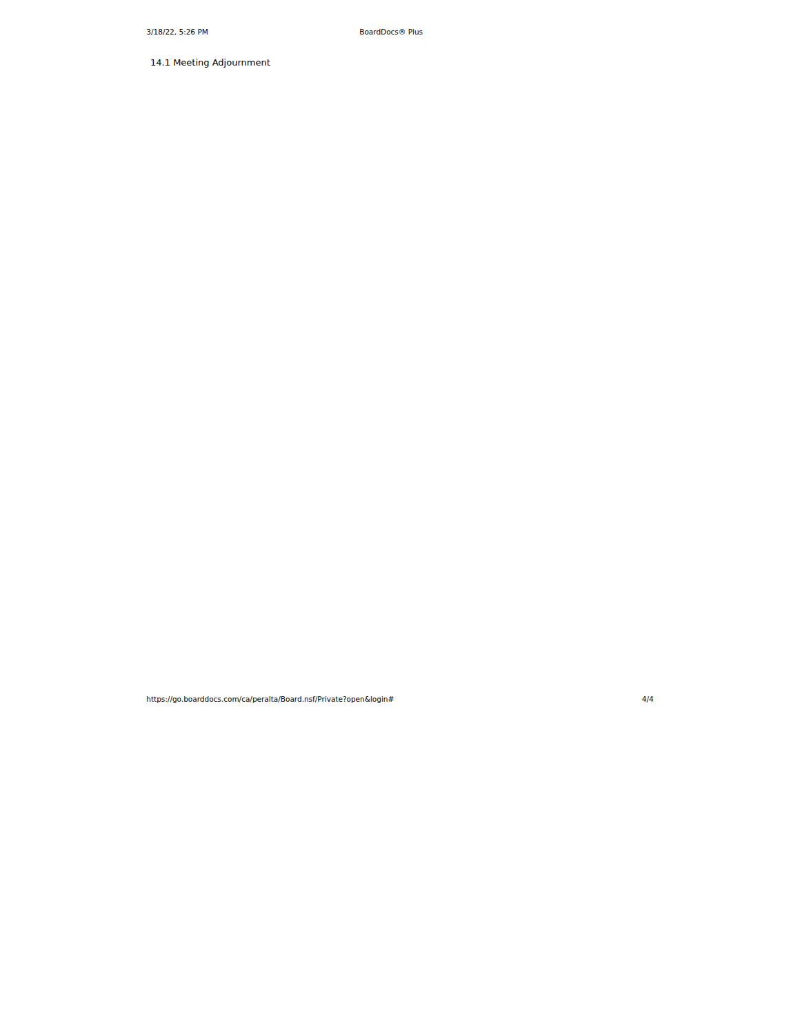3/18/22, 5:26 PM
BoardDocs® Plus
14.1 Meeting Adjournment
https://go.boarddocs.com/ca/peralta/Board.nsf/Private?open&login#
4/4